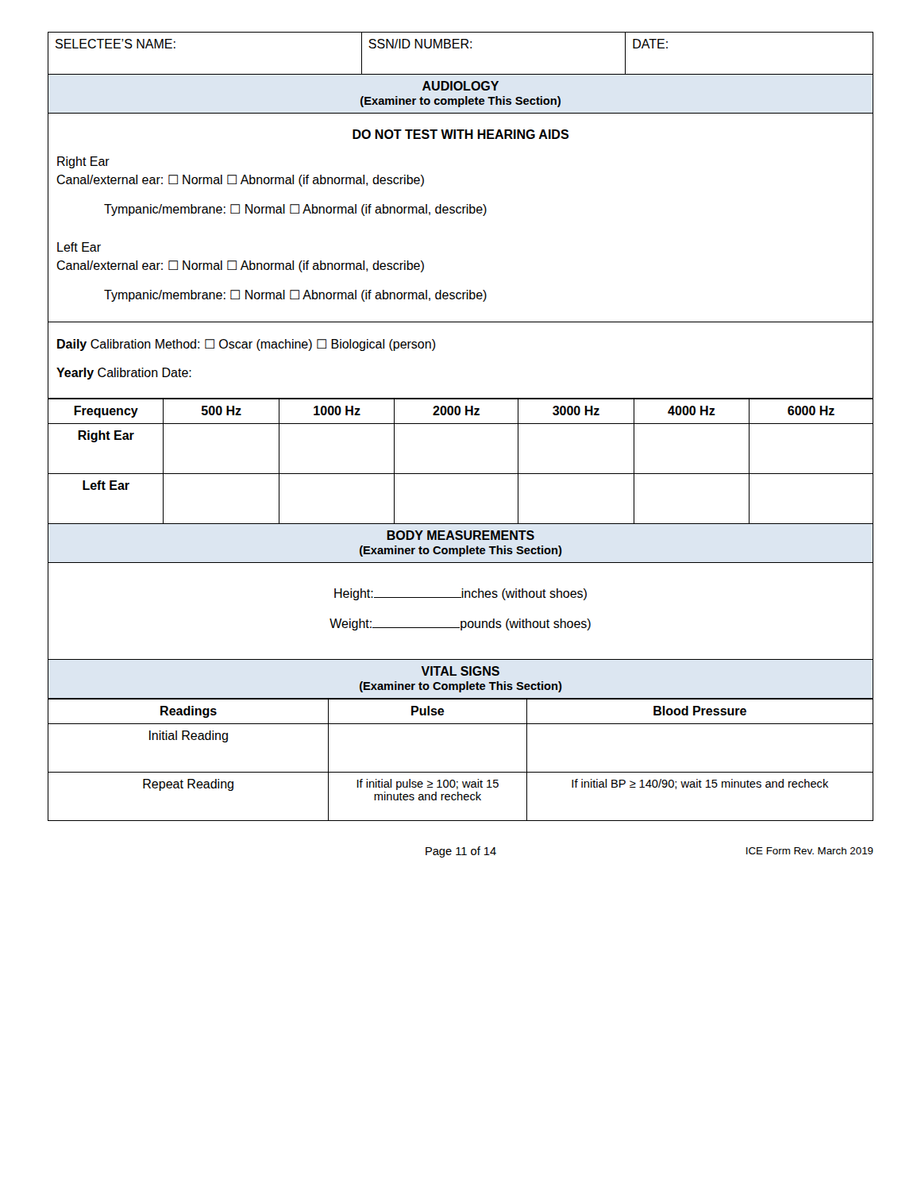| SELECTEE’S NAME: | SSN/ID NUMBER: | DATE: |
| AUDIOLOGY (Examiner to complete This Section) |
| DO NOT TEST WITH HEARING AIDS Right Ear Canal/external ear: ☐ Normal ☐ Abnormal (if abnormal, describe) Tympanic/membrane: ☐ Normal ☐ Abnormal (if abnormal, describe) Left Ear Canal/external ear: ☐ Normal ☐ Abnormal (if abnormal, describe) Tympanic/membrane: ☐ Normal ☐ Abnormal (if abnormal, describe) |
| Daily Calibration Method: ☐ Oscar (machine) ☐ Biological (person) Yearly Calibration Date: |
| Frequency | 500 Hz | 1000 Hz | 2000 Hz | 3000 Hz | 4000 Hz | 6000 Hz |
| --- | --- | --- | --- | --- | --- | --- |
| Right Ear | | | | | | |
| Left Ear | | | | | | |
| BODY MEASUREMENTS (Examiner to Complete This Section) |
| Height: inches (without shoes) Weight: pounds (without shoes) |
| VITAL SIGNS (Examiner to Complete This Section) |
| Readings | Pulse | Blood Pressure |
| --- | --- | --- |
| Initial Reading | | |
| Repeat Reading | If initial pulse ≥ 100; wait 15 minutes and recheck | If initial BP ≥ 140/90; wait 15 minutes and recheck |
Page 11 of 14 ICE Form Rev. March 2019